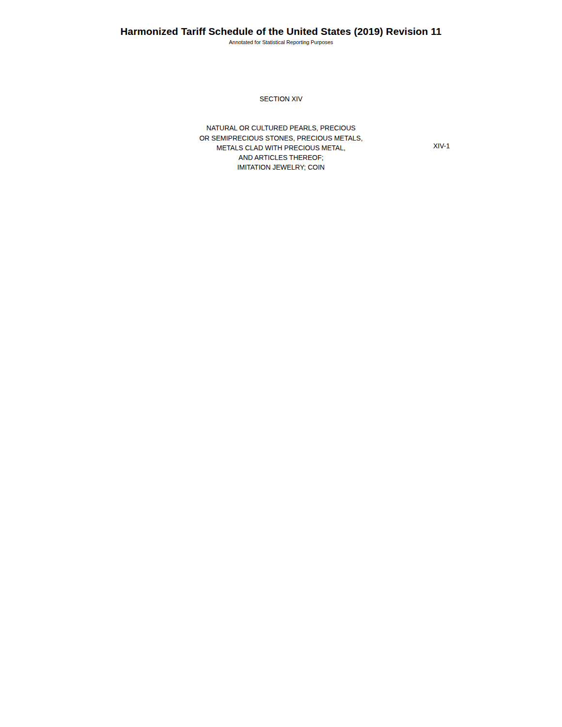Harmonized Tariff Schedule of the United States (2019) Revision 11
Annotated for Statistical Reporting Purposes
SECTION XIV
NATURAL OR CULTURED PEARLS, PRECIOUS
OR SEMIPRECIOUS STONES, PRECIOUS METALS,
METALS CLAD WITH PRECIOUS METAL,
AND ARTICLES THEREOF;
IMITATION JEWELRY; COIN
XIV-1